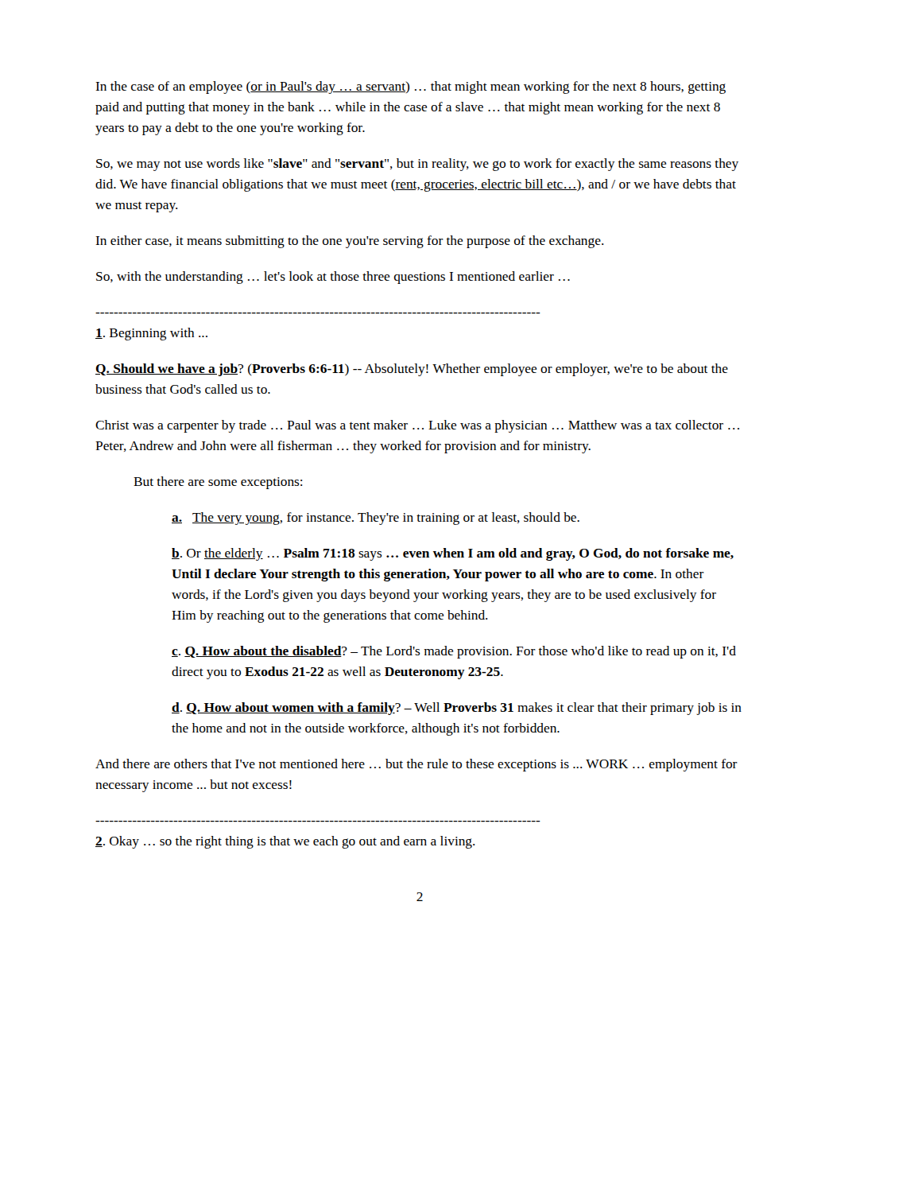In the case of an employee (or in Paul's day … a servant) … that might mean working for the next 8 hours, getting paid and putting that money in the bank … while in the case of a slave … that might mean working for the next 8 years to pay a debt to the one you're working for.
So, we may not use words like "slave" and "servant", but in reality, we go to work for exactly the same reasons they did. We have financial obligations that we must meet (rent, groceries, electric bill etc…), and / or we have debts that we must repay.
In either case, it means submitting to the one you're serving for the purpose of the exchange.
So, with the understanding … let's look at those three questions I mentioned earlier …
-------------------------------------------------------------------------------------------------
1. Beginning with ...
Q. Should we have a job? (Proverbs 6:6-11) -- Absolutely! Whether employee or employer, we're to be about the business that God's called us to.
Christ was a carpenter by trade … Paul was a tent maker … Luke was a physician … Matthew was a tax collector … Peter, Andrew and John were all fisherman … they worked for provision and for ministry.
But there are some exceptions:
a. The very young, for instance. They're in training or at least, should be.
b. Or the elderly … Psalm 71:18 says … even when I am old and gray, O God, do not forsake me, Until I declare Your strength to this generation, Your power to all who are to come. In other words, if the Lord's given you days beyond your working years, they are to be used exclusively for Him by reaching out to the generations that come behind.
c. Q. How about the disabled? – The Lord's made provision. For those who'd like to read up on it, I'd direct you to Exodus 21-22 as well as Deuteronomy 23-25.
d. Q. How about women with a family? – Well Proverbs 31 makes it clear that their primary job is in the home and not in the outside workforce, although it's not forbidden.
And there are others that I've not mentioned here … but the rule to these exceptions is ... WORK … employment for necessary income ... but not excess!
-------------------------------------------------------------------------------------------------
2. Okay … so the right thing is that we each go out and earn a living.
2